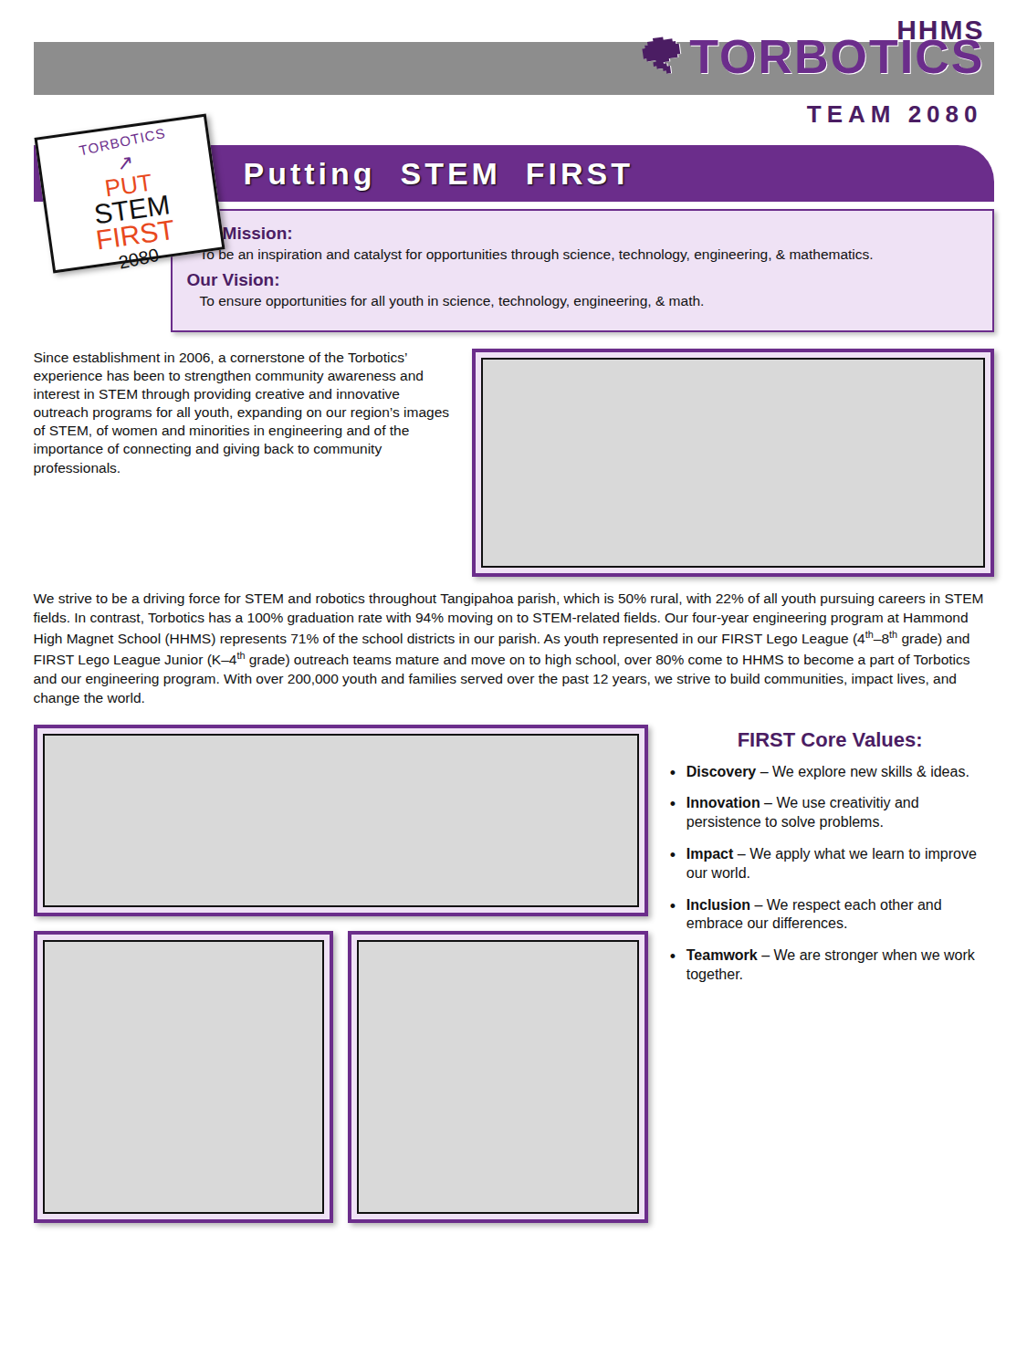HHMS
🌪TORBOTICS
TEAM 2080
Putting STEM FIRST
TORBOTICS
↗
PUT
STEM
FIRST
2080
Our Mission:
To be an inspiration and catalyst for opportunities through science, technology, engineering, & mathematics.
Our Vision:
To ensure opportunities for all youth in science, technology, engineering, & math.
Since establishment in 2006, a cornerstone of the Torbotics’ experience has been to strengthen community awareness and interest in STEM through providing creative and innovative outreach programs for all youth, expanding on our region’s images of STEM, of women and minorities in engineering and of the importance of connecting and giving back to community professionals.
We strive to be a driving force for STEM and robotics throughout Tangipahoa parish, which is 50% rural, with 22% of all youth pursuing careers in STEM fields. In contrast, Torbotics has a 100% graduation rate with 94% moving on to STEM-related fields. Our four-year engineering program at Hammond High Magnet School (HHMS) represents 71% of the school districts in our parish. As youth represented in our FIRST Lego League (4th–8th grade) and FIRST Lego League Junior (K–4th grade) outreach teams mature and move on to high school, over 80% come to HHMS to become a part of Torbotics and our engineering program. With over 200,000 youth and families served over the past 12 years, we strive to build communities, impact lives, and change the world.
FIRST Core Values:
Discovery – We explore new skills & ideas.
Innovation – We use creativitiy and persistence to solve problems.
Impact – We apply what we learn to improve our world.
Inclusion – We respect each other and embrace our differences.
Teamwork – We are stronger when we work together.